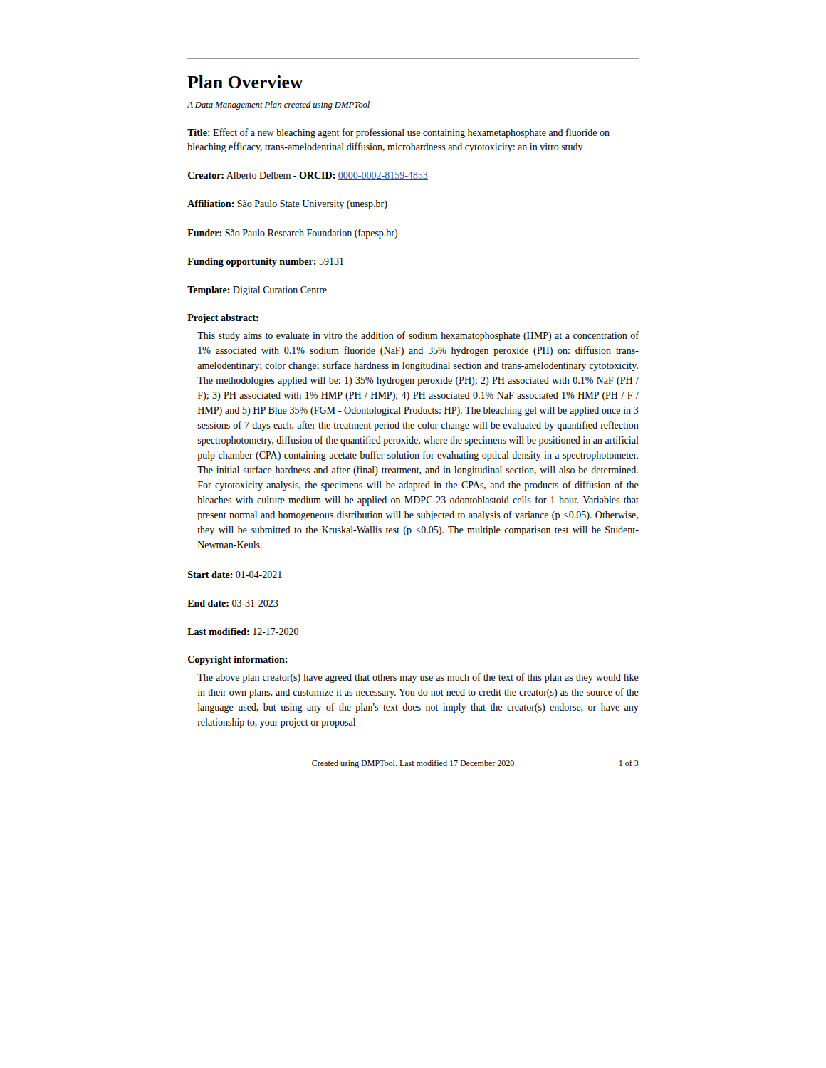Plan Overview
A Data Management Plan created using DMPTool
Title: Effect of a new bleaching agent for professional use containing hexametaphosphate and fluoride on bleaching efficacy, trans-amelodentinal diffusion, microhardness and cytotoxicity: an in vitro study
Creator: Alberto Delbem - ORCID: 0000-0002-8159-4853
Affiliation: São Paulo State University (unesp.br)
Funder: São Paulo Research Foundation (fapesp.br)
Funding opportunity number: 59131
Template: Digital Curation Centre
Project abstract:
This study aims to evaluate in vitro the addition of sodium hexamatophosphate (HMP) at a concentration of 1% associated with 0.1% sodium fluoride (NaF) and 35% hydrogen peroxide (PH) on: diffusion trans-amelodentinary; color change; surface hardness in longitudinal section and trans-amelodentinary cytotoxicity. The methodologies applied will be: 1) 35% hydrogen peroxide (PH); 2) PH associated with 0.1% NaF (PH / F); 3) PH associated with 1% HMP (PH / HMP); 4) PH associated 0.1% NaF associated 1% HMP (PH / F / HMP) and 5) HP Blue 35% (FGM - Odontological Products: HP). The bleaching gel will be applied once in 3 sessions of 7 days each, after the treatment period the color change will be evaluated by quantified reflection spectrophotometry, diffusion of the quantified peroxide, where the specimens will be positioned in an artificial pulp chamber (CPA) containing acetate buffer solution for evaluating optical density in a spectrophotometer. The initial surface hardness and after (final) treatment, and in longitudinal section, will also be determined. For cytotoxicity analysis, the specimens will be adapted in the CPAs, and the products of diffusion of the bleaches with culture medium will be applied on MDPC-23 odontoblastoid cells for 1 hour. Variables that present normal and homogeneous distribution will be subjected to analysis of variance (p <0.05). Otherwise, they will be submitted to the Kruskal-Wallis test (p <0.05). The multiple comparison test will be Student-Newman-Keuls.
Start date: 01-04-2021
End date: 03-31-2023
Last modified: 12-17-2020
Copyright information:
The above plan creator(s) have agreed that others may use as much of the text of this plan as they would like in their own plans, and customize it as necessary. You do not need to credit the creator(s) as the source of the language used, but using any of the plan's text does not imply that the creator(s) endorse, or have any relationship to, your project or proposal
Created using DMPTool. Last modified 17 December 2020
1 of 3